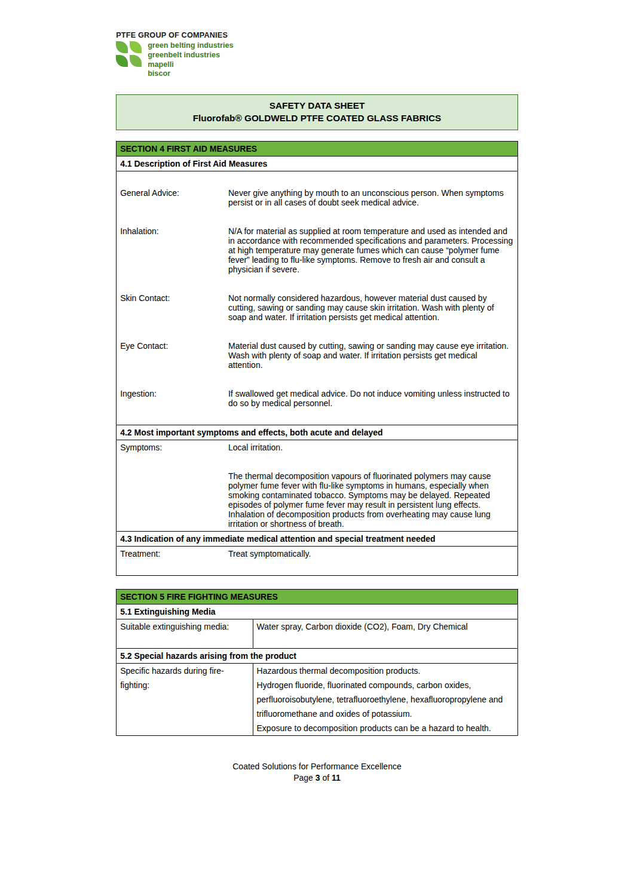PTFE GROUP OF COMPANIES
green belting industries greenbelt industries mapelli biscor
SAFETY DATA SHEET
Fluorofab® GOLDWELD PTFE COATED GLASS FABRICS
| SECTION 4 FIRST AID MEASURES |
| 4.1 Description of First Aid Measures |
| General Advice: | Never give anything by mouth to an unconscious person. When symptoms persist or in all cases of doubt seek medical advice. |
| Inhalation: | N/A for material as supplied at room temperature and used as intended and in accordance with recommended specifications and parameters. Processing at high temperature may generate fumes which can cause “polymer fume fever” leading to flu-like symptoms. Remove to fresh air and consult a physician if severe. |
| Skin Contact: | Not normally considered hazardous, however material dust caused by cutting, sawing or sanding may cause skin irritation. Wash with plenty of soap and water. If irritation persists get medical attention. |
| Eye Contact: | Material dust caused by cutting, sawing or sanding may cause eye irritation. Wash with plenty of soap and water. If irritation persists get medical attention. |
| Ingestion: | If swallowed get medical advice. Do not induce vomiting unless instructed to do so by medical personnel. |
| 4.2 Most important symptoms and effects, both acute and delayed |
| Symptoms: | Local irritation. |
| | The thermal decomposition vapours of fluorinated polymers may cause polymer fume fever with flu-like symptoms in humans, especially when smoking contaminated tobacco. Symptoms may be delayed. Repeated episodes of polymer fume fever may result in persistent lung effects. Inhalation of decomposition products from overheating may cause lung irritation or shortness of breath. |
| 4.3 Indication of any immediate medical attention and special treatment needed |
| Treatment: | Treat symptomatically. |
| SECTION 5 FIRE FIGHTING MEASURES |
| 5.1 Extinguishing Media |
| Suitable extinguishing media: | Water spray, Carbon dioxide (CO2), Foam, Dry Chemical |
| 5.2 Special hazards arising from the product |
| Specific hazards during fire- | Hazardous thermal decomposition products. |
| fighting: | Hydrogen fluoride, fluorinated compounds, carbon oxides, |
| | perfluoroisobutylene, tetrafluoroethylene, hexafluoropropylene and |
| | trifluoromethane and oxides of potassium. |
| | Exposure to decomposition products can be a hazard to health. |
Coated Solutions for Performance Excellence
Page 3 of 11